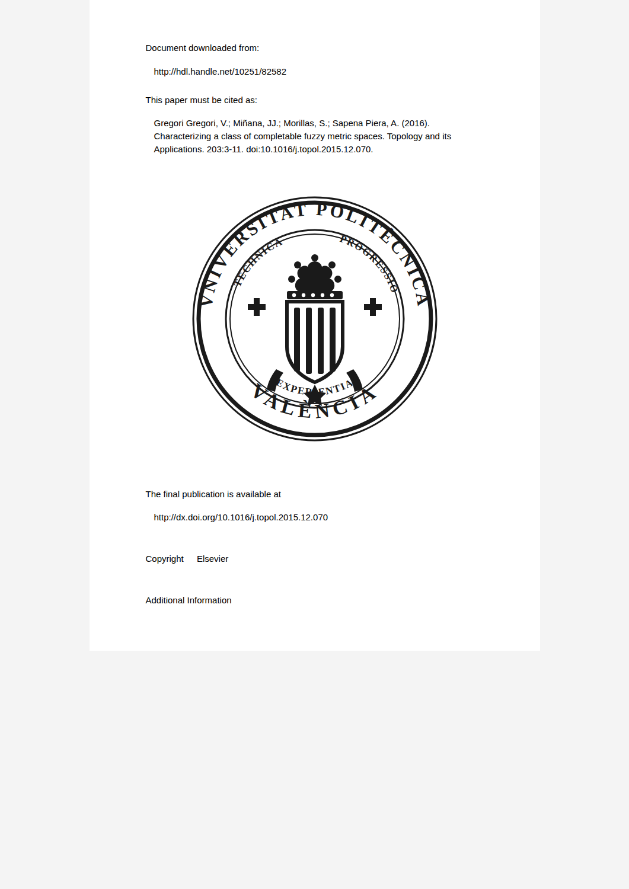Document downloaded from:
http://hdl.handle.net/10251/82582
This paper must be cited as:
Gregori Gregori, V.; Miñana, JJ.; Morillas, S.; Sapena Piera, A. (2016). Characterizing a class of completable fuzzy metric spaces. Topology and its Applications. 203:3-11. doi:10.1016/j.topol.2015.12.070.
VNIVERSITAT POLITÈCNICA VALÈNCIA PROGRESSIO TECHNICA EXPERIENTIA
The final publication is available at
http://dx.doi.org/10.1016/j.topol.2015.12.070
Copyright Elsevier
Additional Information